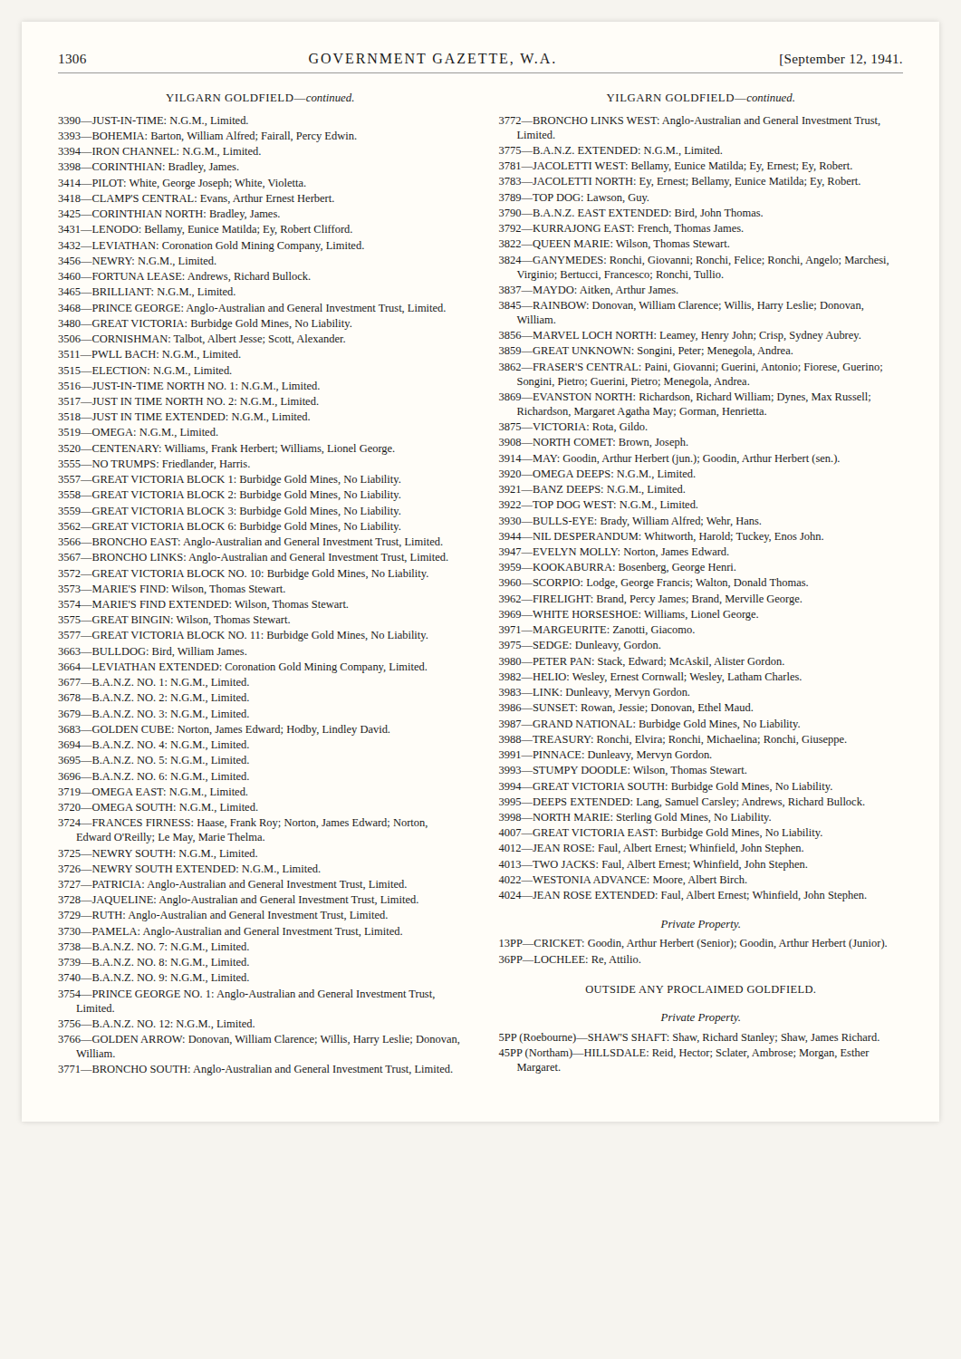1306 Government Gazette, W.A. [September 12, 1941.
Yilgarn Goldfield—continued.
3390—Just-in-Time: N.G.M., Limited.
3393—Bohemia: Barton, William Alfred; Fairall, Percy Edwin.
3394—Iron Channel: N.G.M., Limited.
3398—Corinthian: Bradley, James.
3414—Pilot: White, George Joseph; White, Violetta.
3418—Clamp's Central: Evans, Arthur Ernest Herbert.
3425—Corinthian North: Bradley, James.
3431—Lenodo: Bellamy, Eunice Matilda; Ey, Robert Clifford.
3432—Leviathan: Coronation Gold Mining Company, Limited.
3456—Newry: N.G.M., Limited.
3460—Fortuna Lease: Andrews, Richard Bullock.
3465—Brilliant: N.G.M., Limited.
3468—Prince George: Anglo-Australian and General Investment Trust, Limited.
3480—Great Victoria: Burbidge Gold Mines, No Liability.
3506—Cornishman: Talbot, Albert Jesse; Scott, Alexander.
3511—Pwll Bach: N.G.M., Limited.
3515—Election: N.G.M., Limited.
3516—Just-in-Time North No. 1: N.G.M., Limited.
3517—Just in Time North No. 2: N.G.M., Limited.
3518—Just in Time Extended: N.G.M., Limited.
3519—Omega: N.G.M., Limited.
3520—Centenary: Williams, Frank Herbert; Williams, Lionel George.
3555—No Trumps: Friedlander, Harris.
3557—Great Victoria Block 1: Burbidge Gold Mines, No Liability.
3558—Great Victoria Block 2: Burbidge Gold Mines, No Liability.
3559—Great Victoria Block 3: Burbidge Gold Mines, No Liability.
3562—Great Victoria Block 6: Burbidge Gold Mines, No Liability.
3566—Broncho East: Anglo-Australian and General Investment Trust, Limited.
3567—Broncho Links: Anglo-Australian and General Investment Trust, Limited.
3572—Great Victoria Block No. 10: Burbidge Gold Mines, No Liability.
3573—Marie's Find: Wilson, Thomas Stewart.
3574—Marie's Find Extended: Wilson, Thomas Stewart.
3575—Great Bingin: Wilson, Thomas Stewart.
3577—Great Victoria Block No. 11: Burbidge Gold Mines, No Liability.
3663—Bulldog: Bird, William James.
3664—Leviathan Extended: Coronation Gold Mining Company, Limited.
3677—B.A.N.Z. No. 1: N.G.M., Limited.
3678—B.A.N.Z. No. 2: N.G.M., Limited.
3679—B.A.N.Z. No. 3: N.G.M., Limited.
3683—Golden Cube: Norton, James Edward; Hodby, Lindley David.
3694—B.A.N.Z. No. 4: N.G.M., Limited.
3695—B.A.N.Z. No. 5: N.G.M., Limited.
3696—B.A.N.Z. No. 6: N.G.M., Limited.
3719—Omega East: N.G.M., Limited.
3720—Omega South: N.G.M., Limited.
3724—Frances Firness: Haase, Frank Roy; Norton, James Edward; Norton, Edward O'Reilly; Le May, Marie Thelma.
3725—Newry South: N.G.M., Limited.
3726—Newry South Extended: N.G.M., Limited.
3727—Patricia: Anglo-Australian and General Investment Trust, Limited.
3728—Jaqueline: Anglo-Australian and General Investment Trust, Limited.
3729—Ruth: Anglo-Australian and General Investment Trust, Limited.
3730—Pamela: Anglo-Australian and General Investment Trust, Limited.
3738—B.A.N.Z. No. 7: N.G.M., Limited.
3739—B.A.N.Z. No. 8: N.G.M., Limited.
3740—B.A.N.Z. No. 9: N.G.M., Limited.
3754—Prince George No. 1: Anglo-Australian and General Investment Trust, Limited.
3756—B.A.N.Z. No. 12: N.G.M., Limited.
3766—Golden Arrow: Donovan, William Clarence; Willis, Harry Leslie; Donovan, William.
3771—Broncho South: Anglo-Australian and General Investment Trust, Limited.
Yilgarn Goldfield—continued.
3772—Broncho Links West: Anglo-Australian and General Investment Trust, Limited.
3775—B.A.N.Z. Extended: N.G.M., Limited.
3781—Jacoletti West: Bellamy, Eunice Matilda; Ey, Ernest; Ey, Robert.
3783—Jacoletti North: Ey, Ernest; Bellamy, Eunice Matilda; Ey, Robert.
3789—Top Dog: Lawson, Guy.
3790—B.A.N.Z. East Extended: Bird, John Thomas.
3792—Kurrajong East: French, Thomas James.
3822—Queen Marie: Wilson, Thomas Stewart.
3824—Ganymedes: Ronchi, Giovanni; Ronchi, Felice; Ronchi, Angelo; Marchesi, Virginio; Bertucci, Francesco; Ronchi, Tullio.
3837—Maydo: Aitken, Arthur James.
3845—Rainbow: Donovan, William Clarence; Willis, Harry Leslie; Donovan, William.
3856—Marvel Loch North: Leamey, Henry John; Crisp, Sydney Aubrey.
3859—Great Unknown: Songini, Peter; Menegola, Andrea.
3862—Fraser's Central: Paini, Giovanni; Guerini, Antonio; Fiorese, Guerino; Songini, Pietro; Guerini, Pietro; Menegola, Andrea.
3869—Evanston North: Richardson, Richard William; Dynes, Max Russell; Richardson, Margaret Agatha May; Gorman, Henrietta.
3875—Victoria: Rota, Gildo.
3908—North Comet: Brown, Joseph.
3914—May: Goodin, Arthur Herbert (jun.); Goodin, Arthur Herbert (sen.).
3920—Omega Deeps: N.G.M., Limited.
3921—Banz Deeps: N.G.M., Limited.
3922—Top Dog West: N.G.M., Limited.
3930—Bulls-Eye: Brady, William Alfred; Wehr, Hans.
3944—Nil Desperandum: Whitworth, Harold; Tuckey, Enos John.
3947—Evelyn Molly: Norton, James Edward.
3959—Kookaburra: Bosenberg, George Henri.
3960—Scorpio: Lodge, George Francis; Walton, Donald Thomas.
3962—Firelight: Brand, Percy James; Brand, Merville George.
3969—White Horseshoe: Williams, Lionel George.
3971—Margeurite: Zanotti, Giacomo.
3975—Sedge: Dunleavy, Gordon.
3980—Peter Pan: Stack, Edward; McAskil, Alister Gordon.
3982—Helio: Wesley, Ernest Cornwall; Wesley, Latham Charles.
3983—Link: Dunleavy, Mervyn Gordon.
3986—Sunset: Rowan, Jessie; Donovan, Ethel Maud.
3987—Grand National: Burbidge Gold Mines, No Liability.
3988—Treasury: Ronchi, Elvira; Ronchi, Michaelina; Ronchi, Giuseppe.
3991—Pinnace: Dunleavy, Mervyn Gordon.
3993—Stumpy Doodle: Wilson, Thomas Stewart.
3994—Great Victoria South: Burbidge Gold Mines, No Liability.
3995—Deeps Extended: Lang, Samuel Carsley; Andrews, Richard Bullock.
3998—North Marie: Sterling Gold Mines, No Liability.
4007—Great Victoria East: Burbidge Gold Mines, No Liability.
4012—Jean Rose: Faul, Albert Ernest; Whinfield, John Stephen.
4013—Two Jacks: Faul, Albert Ernest; Whinfield, John Stephen.
4022—Westonia Advance: Moore, Albert Birch.
4024—Jean Rose Extended: Faul, Albert Ernest; Whinfield, John Stephen.
Private Property.
13PP—Cricket: Goodin, Arthur Herbert (Senior); Goodin, Arthur Herbert (Junior).
36PP—Lochlee: Re, Attilio.
Outside any Proclaimed Goldfield.
Private Property.
5PP (Roebourne)—Shaw's Shaft: Shaw, Richard Stanley; Shaw, James Richard.
45PP (Northam)—Hillsdale: Reid, Hector; Sclater, Ambrose; Morgan, Esther Margaret.